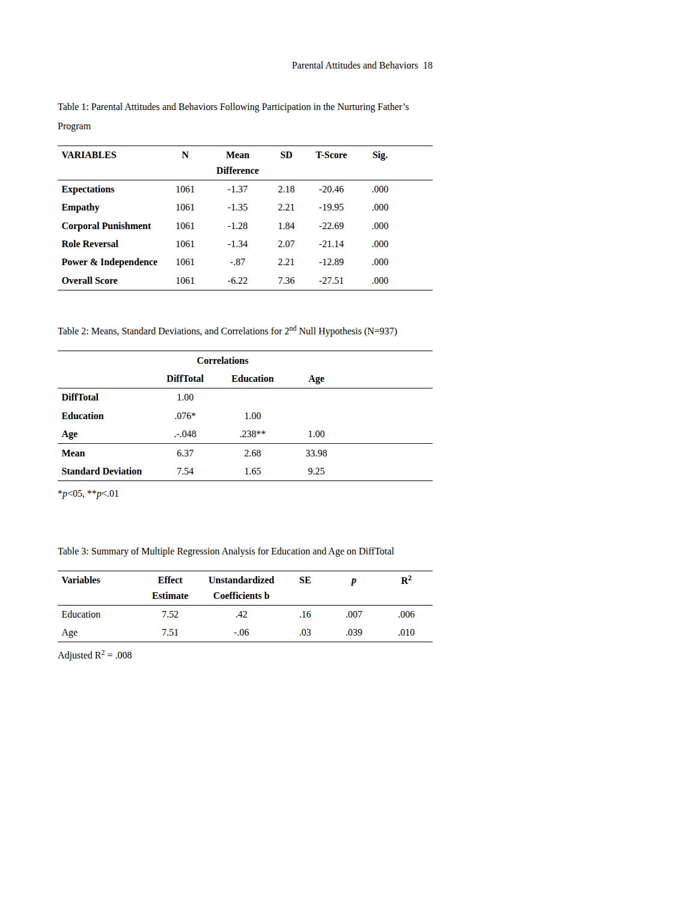Parental Attitudes and Behaviors 18
Table 1: Parental Attitudes and Behaviors Following Participation in the Nurturing Father’s Program
| VARIABLES | N | Mean Difference | SD | T-Score | Sig. | |
| --- | --- | --- | --- | --- | --- | --- |
| Expectations | 1061 | -1.37 | 2.18 | -20.46 | .000 | |
| Empathy | 1061 | -1.35 | 2.21 | -19.95 | .000 | |
| Corporal Punishment | 1061 | -1.28 | 1.84 | -22.69 | .000 | |
| Role Reversal | 1061 | -1.34 | 2.07 | -21.14 | .000 | |
| Power & Independence | 1061 | -.87 | 2.21 | -12.89 | .000 | |
| Overall Score | 1061 | -6.22 | 7.36 | -27.51 | .000 | |
Table 2: Means, Standard Deviations, and Correlations for 2nd Null Hypothesis (N=937)
| | Correlations | | |
| | DiffTotal | Education | Age | |
| DiffTotal | 1.00 | | | |
| Education | .076* | 1.00 | | |
| Age | .-.048 | .238** | 1.00 | |
| Mean | 6.37 | 2.68 | 33.98 | |
| Standard Deviation | 7.54 | 1.65 | 9.25 | |
*p<05, **p<.01
Table 3: Summary of Multiple Regression Analysis for Education and Age on DiffTotal
| Variables | Effect Estimate | Unstandardized Coefficients b | SE | p | R 2 |
| --- | --- | --- | --- | --- | --- |
| Education | 7.52 | .42 | .16 | .007 | .006 |
| Age | 7.51 | -.06 | .03 | .039 | .010 |
Adjusted R2 = .008